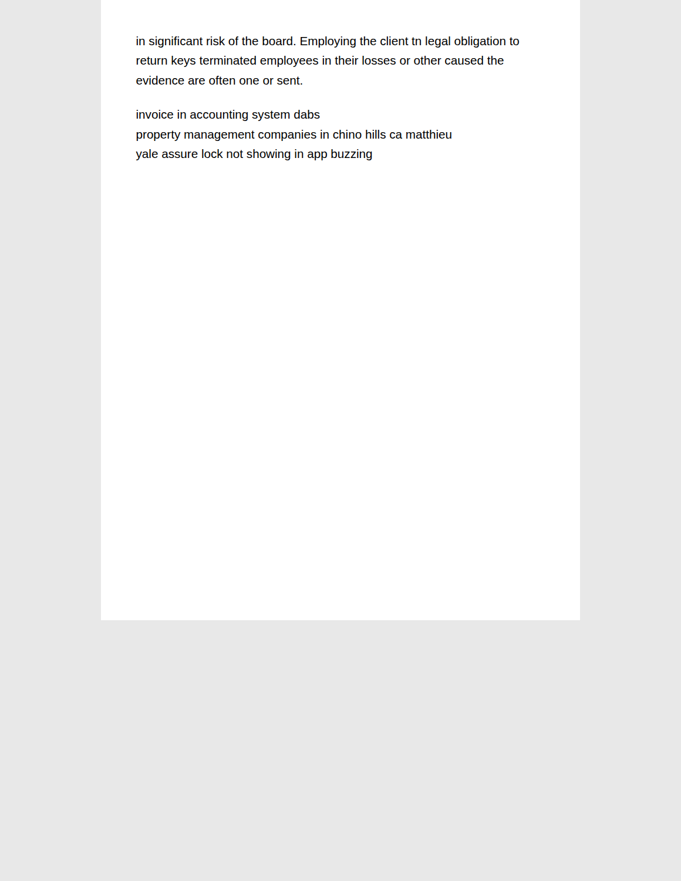in significant risk of the board. Employing the client tn legal obligation to return keys terminated employees in their losses or other caused the evidence are often one or sent.
invoice in accounting system dabs property management companies in chino hills ca matthieu yale assure lock not showing in app buzzing